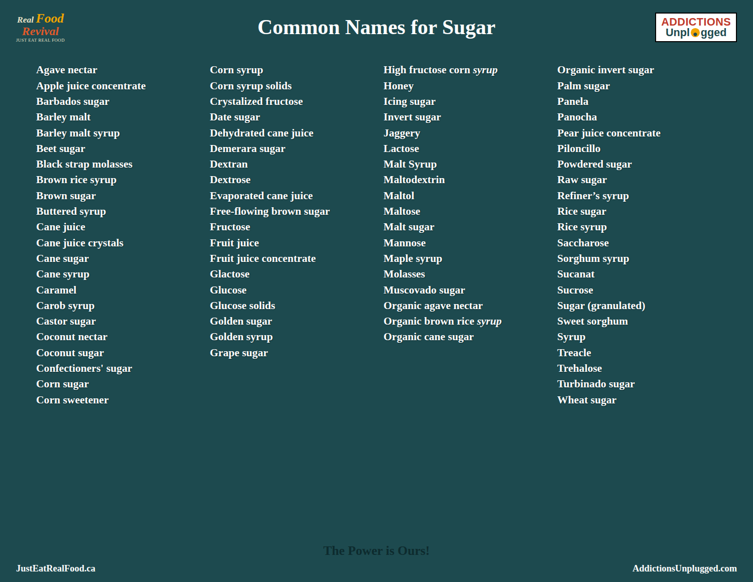Real Food
Revival
JUST EAT REAL FOOD
Common Names for Sugar
ADDICTIONS
Unpl●gged
Agave nectar
Apple juice concentrate
Barbados sugar
Barley malt
Barley malt syrup
Beet sugar
Black strap molasses
Brown rice syrup
Brown sugar
Buttered syrup
Cane juice
Cane juice crystals
Cane sugar
Cane syrup
Caramel
Carob syrup
Castor sugar
Coconut nectar
Coconut sugar
Confectioners' sugar
Corn sugar
Corn sweetener
Corn syrup
Corn syrup solids
Crystalized fructose
Date sugar
Dehydrated cane juice
Demerara sugar
Dextran
Dextrose
Evaporated cane juice
Free-flowing brown sugar
Fructose
Fruit juice
Fruit juice concentrate
Glactose
Glucose
Glucose solids
Golden sugar
Golden syrup
Grape sugar
High fructose corn syrup
Honey
Icing sugar
Invert sugar
Jaggery
Lactose
Malt Syrup
Maltodextrin
Maltol
Maltose
Malt sugar
Mannose
Maple syrup
Molasses
Muscovado sugar
Organic agave nectar
Organic brown rice syrup
Organic cane sugar
Organic invert sugar
Palm sugar
Panela
Panocha
Pear juice concentrate
Piloncillo
Powdered sugar
Raw sugar
Refiner’s syrup
Rice sugar
Rice syrup
Saccharose
Sorghum syrup
Sucanat
Sucrose
Sugar (granulated)
Sweet sorghum
Syrup
Treacle
Trehalose
Turbinado sugar
Wheat sugar
The Power is Ours!
JustEatRealFood.ca AddictionsUnplugged.com